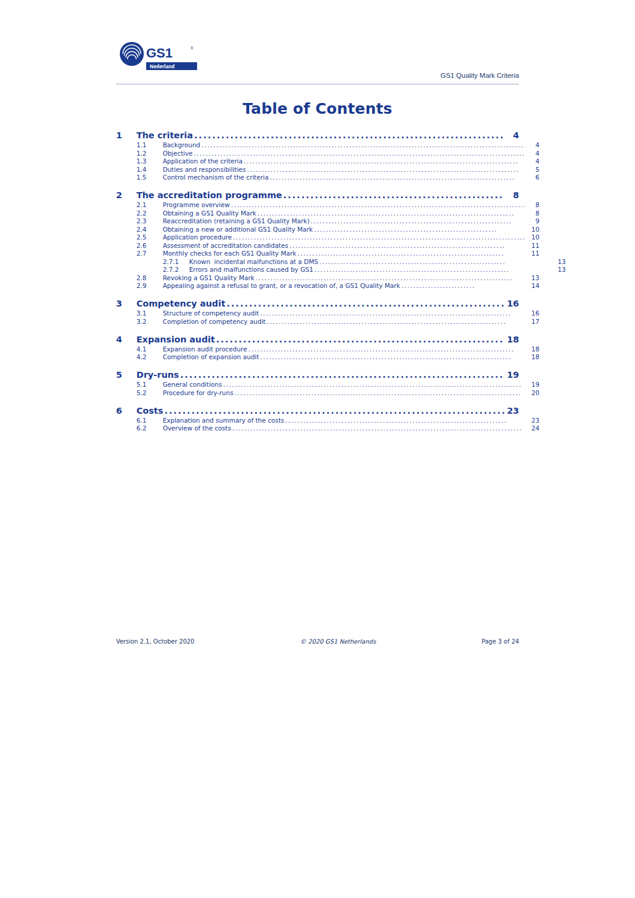GS1 ® Nederland
GS1 Quality Mark Criteria
Table of Contents
1 The criteria .................................................................................................. 4
1.1 Background ................................................................................................................. 4
1.2 Objective .................................................................................................................... 4
1.3 Application of the criteria ............................................................................................. 4
1.4 Duties and responsibilities ............................................................................................ 5
1.5 Control mechanism of the criteria ................................................................................... 6
2 The accreditation programme ....................................................................... 8
2.1 Programme overview ..................................................................................................... 8
2.2 Obtaining a GS1 Quality Mark ....................................................................................... 8
2.3 Reaccreditation (retaining a GS1 Quality Mark) .................................................................... 9
2.4 Obtaining a new or additional GS1 Quality Mark .............................................................. 10
2.5 Application procedure ................................................................................................... 10
2.6 Assessment of accreditation candidates ......................................................................... 11
2.7 Monthly checks for each GS1 Quality Mark ...................................................................... 11
2.7.1 Known incidental malfunctions at a DMS ............................................................... 13
2.7.2 Errors and malfunctions caused by GS1 .................................................................. 13
2.8 Revoking a GS1 Quality Mark ....................................................................................... 13
2.9 Appealing against a refusal to grant, or a revocation of, a GS1 Quality Mark ......................... 14
3 Competency audit ..................................................................................... 16
3.1 Structure of competency audit ..................................................................................... 16
3.2 Completion of competency audit ................................................................................. 17
4 Expansion audit ....................................................................................... 18
4.1 Expansion audit procedure .......................................................................................... 18
4.2 Completion of expansion audit ..................................................................................... 18
5 Dry-runs .................................................................................................. 19
5.1 General conditions ..................................................................................................... 19
5.2 Procedure for dry-runs ................................................................................................. 20
6 Costs ....................................................................................................... 23
6.1 Explanation and summary of the costs ........................................................................... 23
6.2 Overview of the costs .................................................................................................. 24
Version 2.1, October 2020
© 2020 GS1 Netherlands
Page 3 of 24